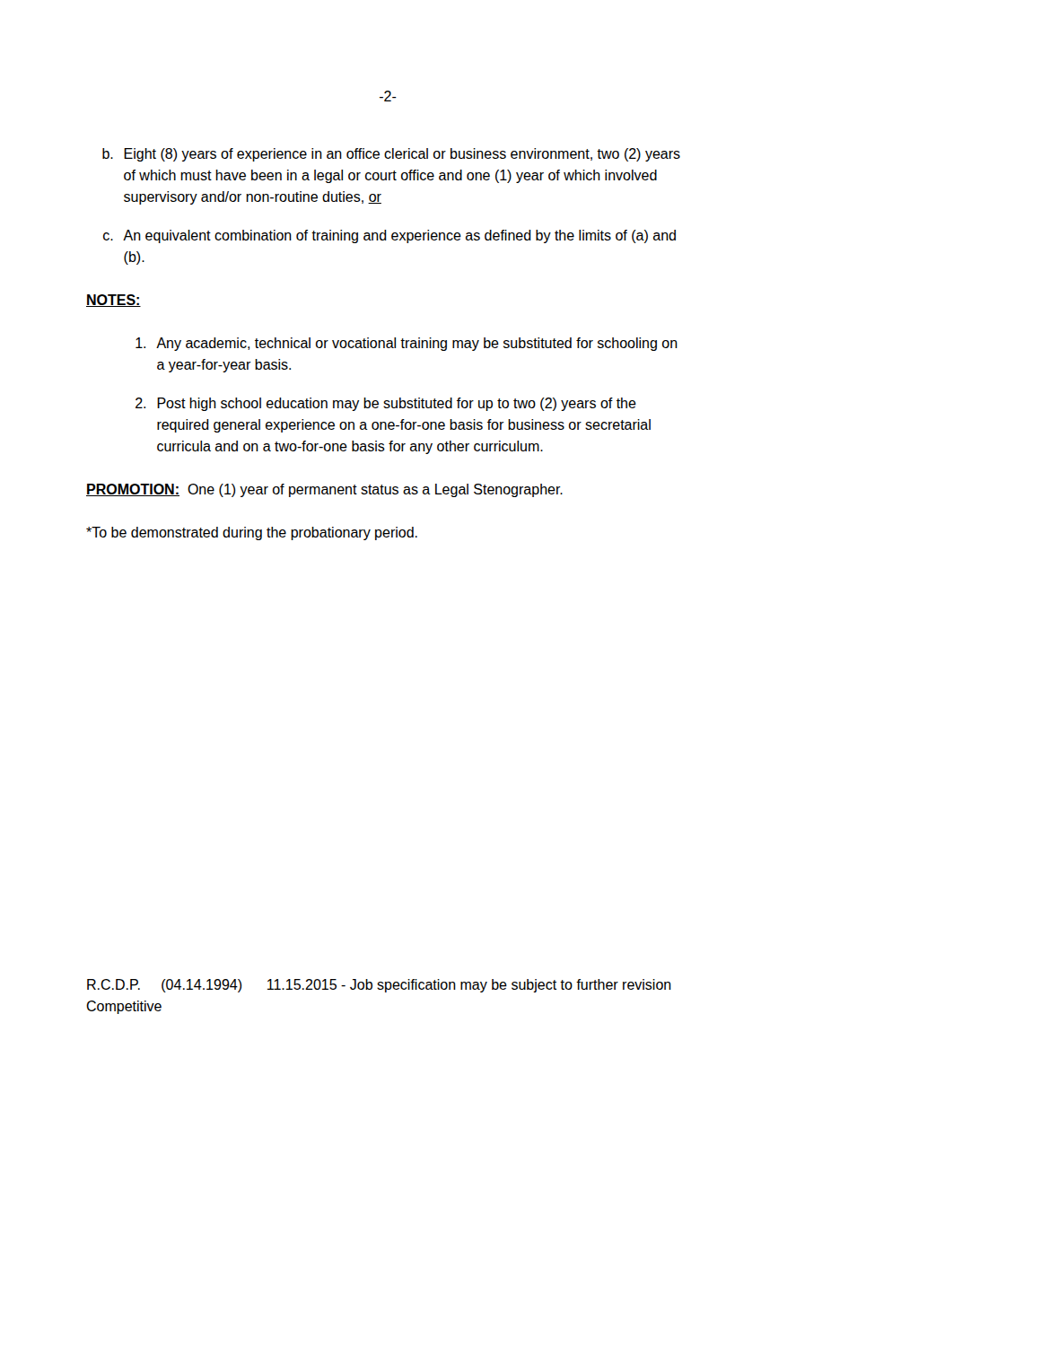-2-
Eight (8) years of experience in an office clerical or business environment, two (2) years of which must have been in a legal or court office and one (1) year of which involved supervisory and/or non-routine duties, or
An equivalent combination of training and experience as defined by the limits of (a) and (b).
NOTES:
Any academic, technical or vocational training may be substituted for schooling on a year-for-year basis.
Post high school education may be substituted for up to two (2) years of the required general experience on a one-for-one basis for business or secretarial curricula and on a two-for-one basis for any other curriculum.
PROMOTION: One (1) year of permanent status as a Legal Stenographer.
*To be demonstrated during the probationary period.
R.C.D.P. (04.14.1994) 11.15.2015 - Job specification may be subject to further revision
Competitive